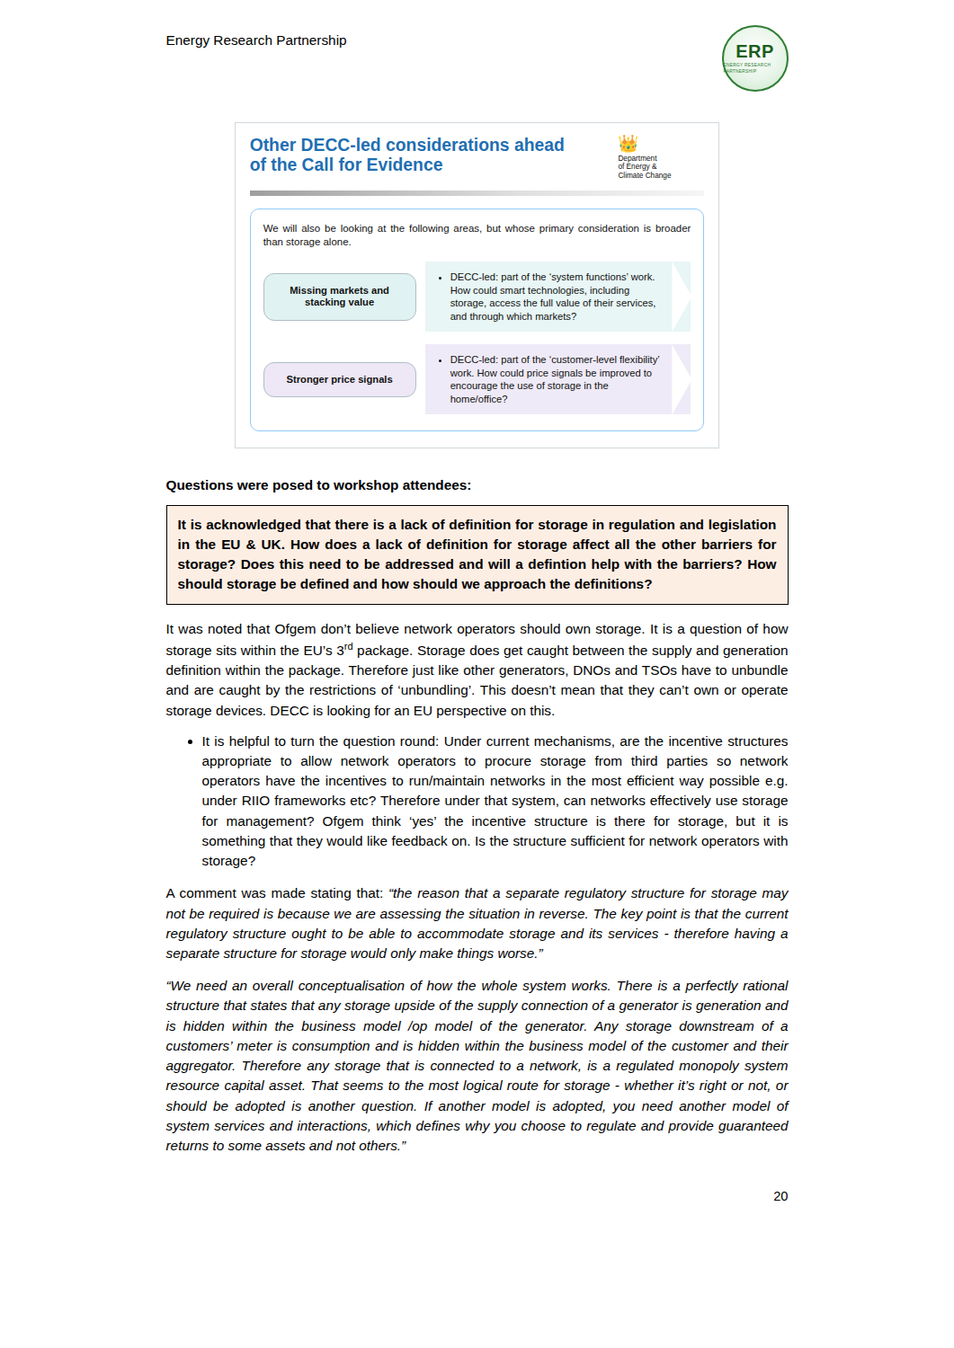Energy Research Partnership
ERP Energy Research Partnership
Other DECC-led considerations ahead of the Call for Evidence
👑 Department
of Energy &
Climate Change
We will also be looking at the following areas, but whose primary consideration is broader than storage alone.
Missing markets and stacking value
DECC-led: part of the ‘system functions’ work. How could smart technologies, including storage, access the full value of their services, and through which markets?
Stronger price signals
DECC-led: part of the ‘customer-level flexibility’ work. How could price signals be improved to encourage the use of storage in the home/office?
Questions were posed to workshop attendees:
It is acknowledged that there is a lack of definition for storage in regulation and legislation in the EU & UK. How does a lack of definition for storage affect all the other barriers for storage? Does this need to be addressed and will a defintion help with the barriers? How should storage be defined and how should we approach the definitions?
It was noted that Ofgem don’t believe network operators should own storage. It is a question of how storage sits within the EU’s 3rd package. Storage does get caught between the supply and generation definition within the package. Therefore just like other generators, DNOs and TSOs have to unbundle and are caught by the restrictions of ‘unbundling’. This doesn’t mean that they can’t own or operate storage devices. DECC is looking for an EU perspective on this.
It is helpful to turn the question round: Under current mechanisms, are the incentive structures appropriate to allow network operators to procure storage from third parties so network operators have the incentives to run/maintain networks in the most efficient way possible e.g. under RIIO frameworks etc? Therefore under that system, can networks effectively use storage for management? Ofgem think ‘yes’ the incentive structure is there for storage, but it is something that they would like feedback on. Is the structure sufficient for network operators with storage?
A comment was made stating that: “the reason that a separate regulatory structure for storage may not be required is because we are assessing the situation in reverse. The key point is that the current regulatory structure ought to be able to accommodate storage and its services - therefore having a separate structure for storage would only make things worse.”
“We need an overall conceptualisation of how the whole system works. There is a perfectly rational structure that states that any storage upside of the supply connection of a generator is generation and is hidden within the business model /op model of the generator. Any storage downstream of a customers’ meter is consumption and is hidden within the business model of the customer and their aggregator. Therefore any storage that is connected to a network, is a regulated monopoly system resource capital asset. That seems to the most logical route for storage - whether it’s right or not, or should be adopted is another question. If another model is adopted, you need another model of system services and interactions, which defines why you choose to regulate and provide guaranteed returns to some assets and not others.”
20